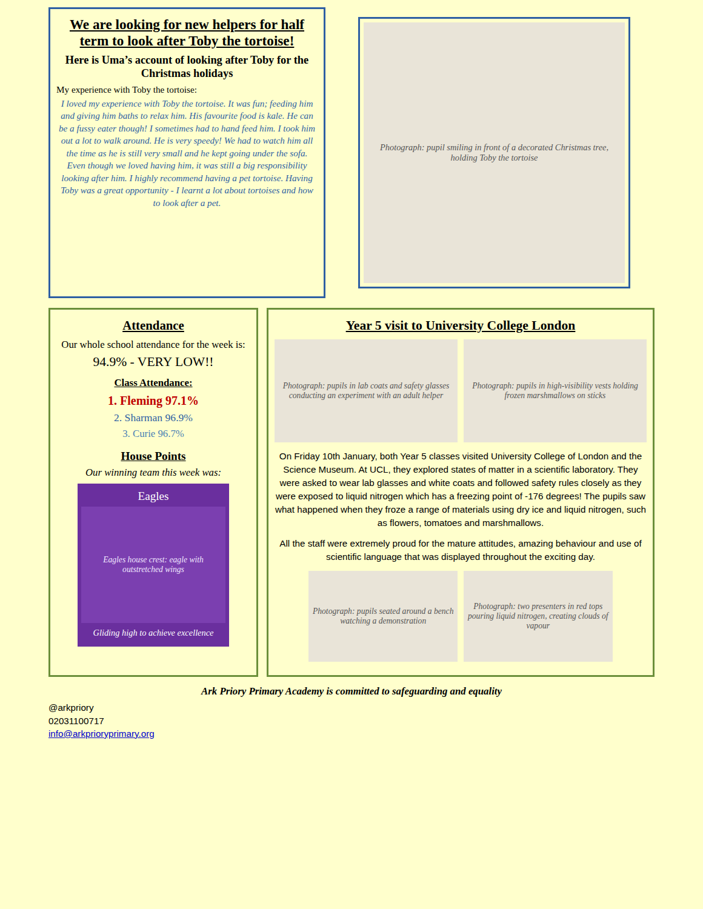We are looking for new helpers for half term to look after Toby the tortoise!
Here is Uma’s account of looking after Toby for the Christmas holidays
My experience with Toby the tortoise:
I loved my experience with Toby the tortoise. It was fun; feeding him and giving him baths to relax him. His favourite food is kale. He can be a fussy eater though! I sometimes had to hand feed him. I took him out a lot to walk around. He is very speedy! We had to watch him all the time as he is still very small and he kept going under the sofa. Even though we loved having him, it was still a big responsibility looking after him. I highly recommend having a pet tortoise. Having Toby was a great opportunity - I learnt a lot about tortoises and how to look after a pet.
Photograph: pupil smiling in front of a decorated Christmas tree, holding Toby the tortoise
Attendance
Our whole school attendance for the week is:
94.9% - VERY LOW!!
Class Attendance:
1. Fleming 97.1%
2. Sharman 96.9%
3. Curie 96.7%
House Points
Our winning team this week was:
Eagles
Eagles house crest: eagle with outstretched wings
Gliding high to achieve excellence
Year 5 visit to University College London
Photograph: pupils in lab coats and safety glasses conducting an experiment with an adult helper
Photograph: pupils in high-visibility vests holding frozen marshmallows on sticks
On Friday 10th January, both Year 5 classes visited University College of London and the Science Museum. At UCL, they explored states of matter in a scientific laboratory. They were asked to wear lab glasses and white coats and followed safety rules closely as they were exposed to liquid nitrogen which has a freezing point of -176 degrees! The pupils saw what happened when they froze a range of materials using dry ice and liquid nitrogen, such as flowers, tomatoes and marshmallows.
All the staff were extremely proud for the mature attitudes, amazing behaviour and use of scientific language that was displayed throughout the exciting day.
Photograph: pupils seated around a bench watching a demonstration
Photograph: two presenters in red tops pouring liquid nitrogen, creating clouds of vapour
Ark Priory Primary Academy is committed to safeguarding and equality
@arkpriory
02031100717
info@arkprioryprimary.org